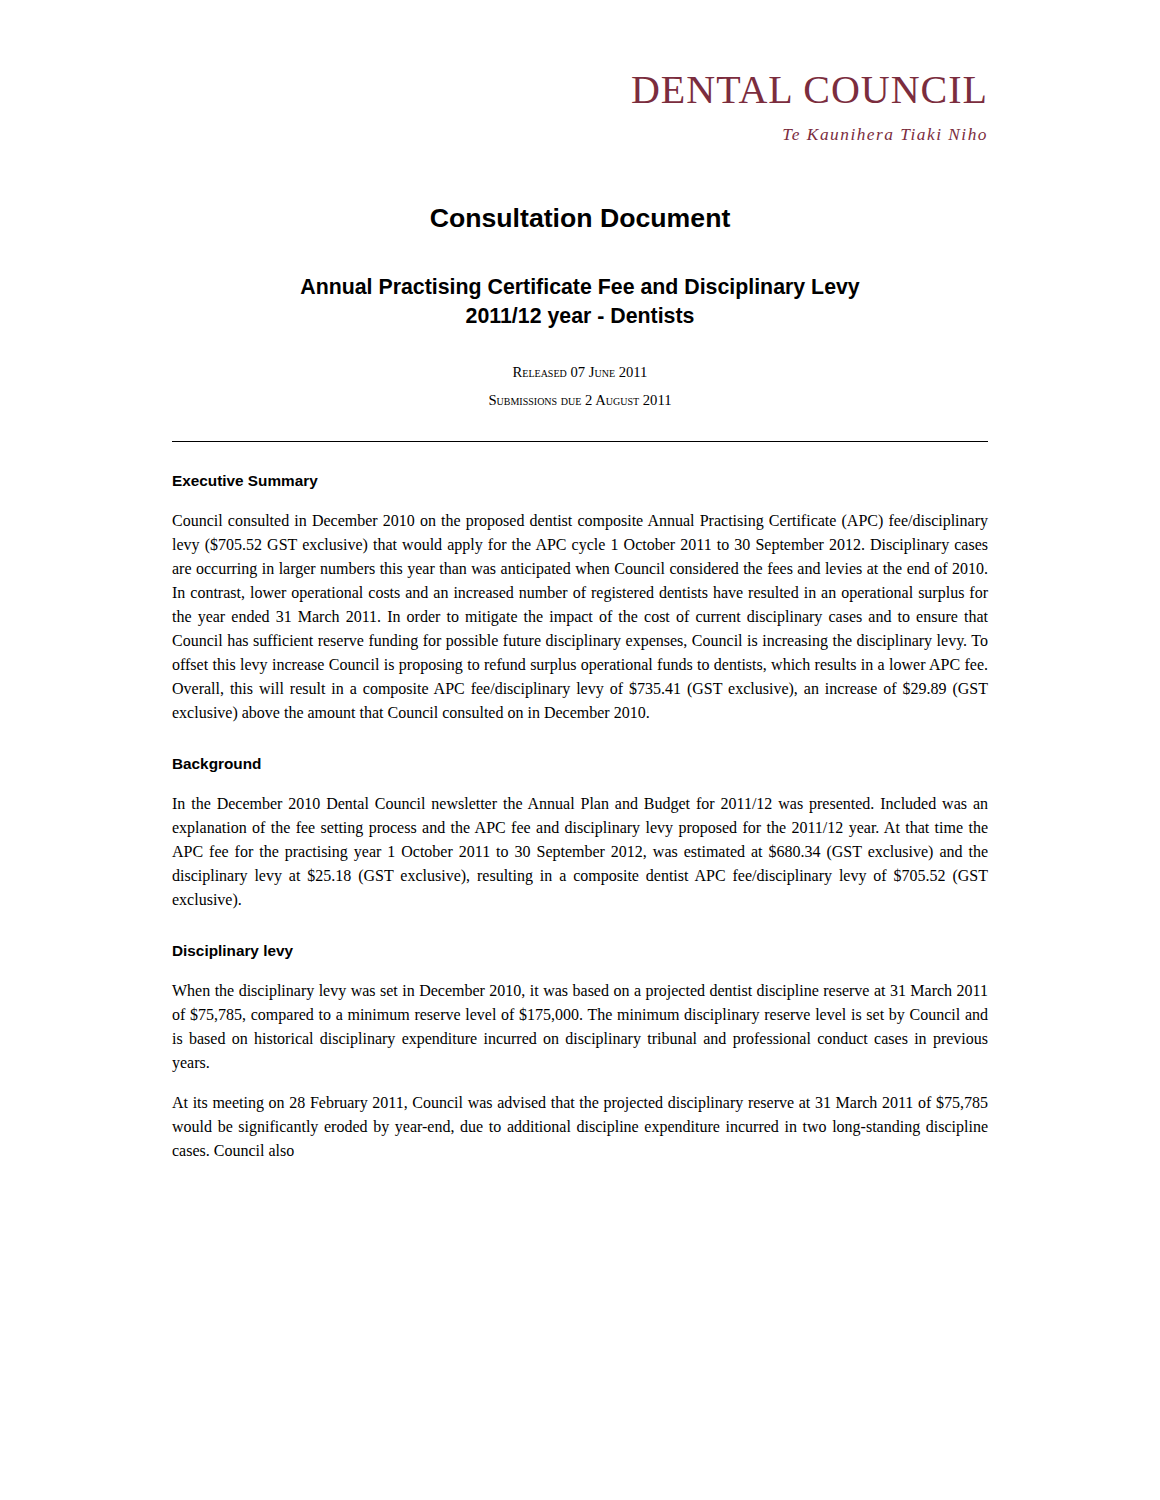DENTAL COUNCIL
Te Kaunihera Tiaki Niho
Consultation Document
Annual Practising Certificate Fee and Disciplinary Levy
2011/12 year - Dentists
Released 07 June 2011
Submissions due 2 August 2011
Executive Summary
Council consulted in December 2010 on the proposed dentist composite Annual Practising Certificate (APC) fee/disciplinary levy ($705.52 GST exclusive) that would apply for the APC cycle 1 October 2011 to 30 September 2012. Disciplinary cases are occurring in larger numbers this year than was anticipated when Council considered the fees and levies at the end of 2010. In contrast, lower operational costs and an increased number of registered dentists have resulted in an operational surplus for the year ended 31 March 2011. In order to mitigate the impact of the cost of current disciplinary cases and to ensure that Council has sufficient reserve funding for possible future disciplinary expenses, Council is increasing the disciplinary levy. To offset this levy increase Council is proposing to refund surplus operational funds to dentists, which results in a lower APC fee. Overall, this will result in a composite APC fee/disciplinary levy of $735.41 (GST exclusive), an increase of $29.89 (GST exclusive) above the amount that Council consulted on in December 2010.
Background
In the December 2010 Dental Council newsletter the Annual Plan and Budget for 2011/12 was presented. Included was an explanation of the fee setting process and the APC fee and disciplinary levy proposed for the 2011/12 year. At that time the APC fee for the practising year 1 October 2011 to 30 September 2012, was estimated at $680.34 (GST exclusive) and the disciplinary levy at $25.18 (GST exclusive), resulting in a composite dentist APC fee/disciplinary levy of $705.52 (GST exclusive).
Disciplinary levy
When the disciplinary levy was set in December 2010, it was based on a projected dentist discipline reserve at 31 March 2011 of $75,785, compared to a minimum reserve level of $175,000. The minimum disciplinary reserve level is set by Council and is based on historical disciplinary expenditure incurred on disciplinary tribunal and professional conduct cases in previous years.
At its meeting on 28 February 2011, Council was advised that the projected disciplinary reserve at 31 March 2011 of $75,785 would be significantly eroded by year-end, due to additional discipline expenditure incurred in two long-standing discipline cases. Council also